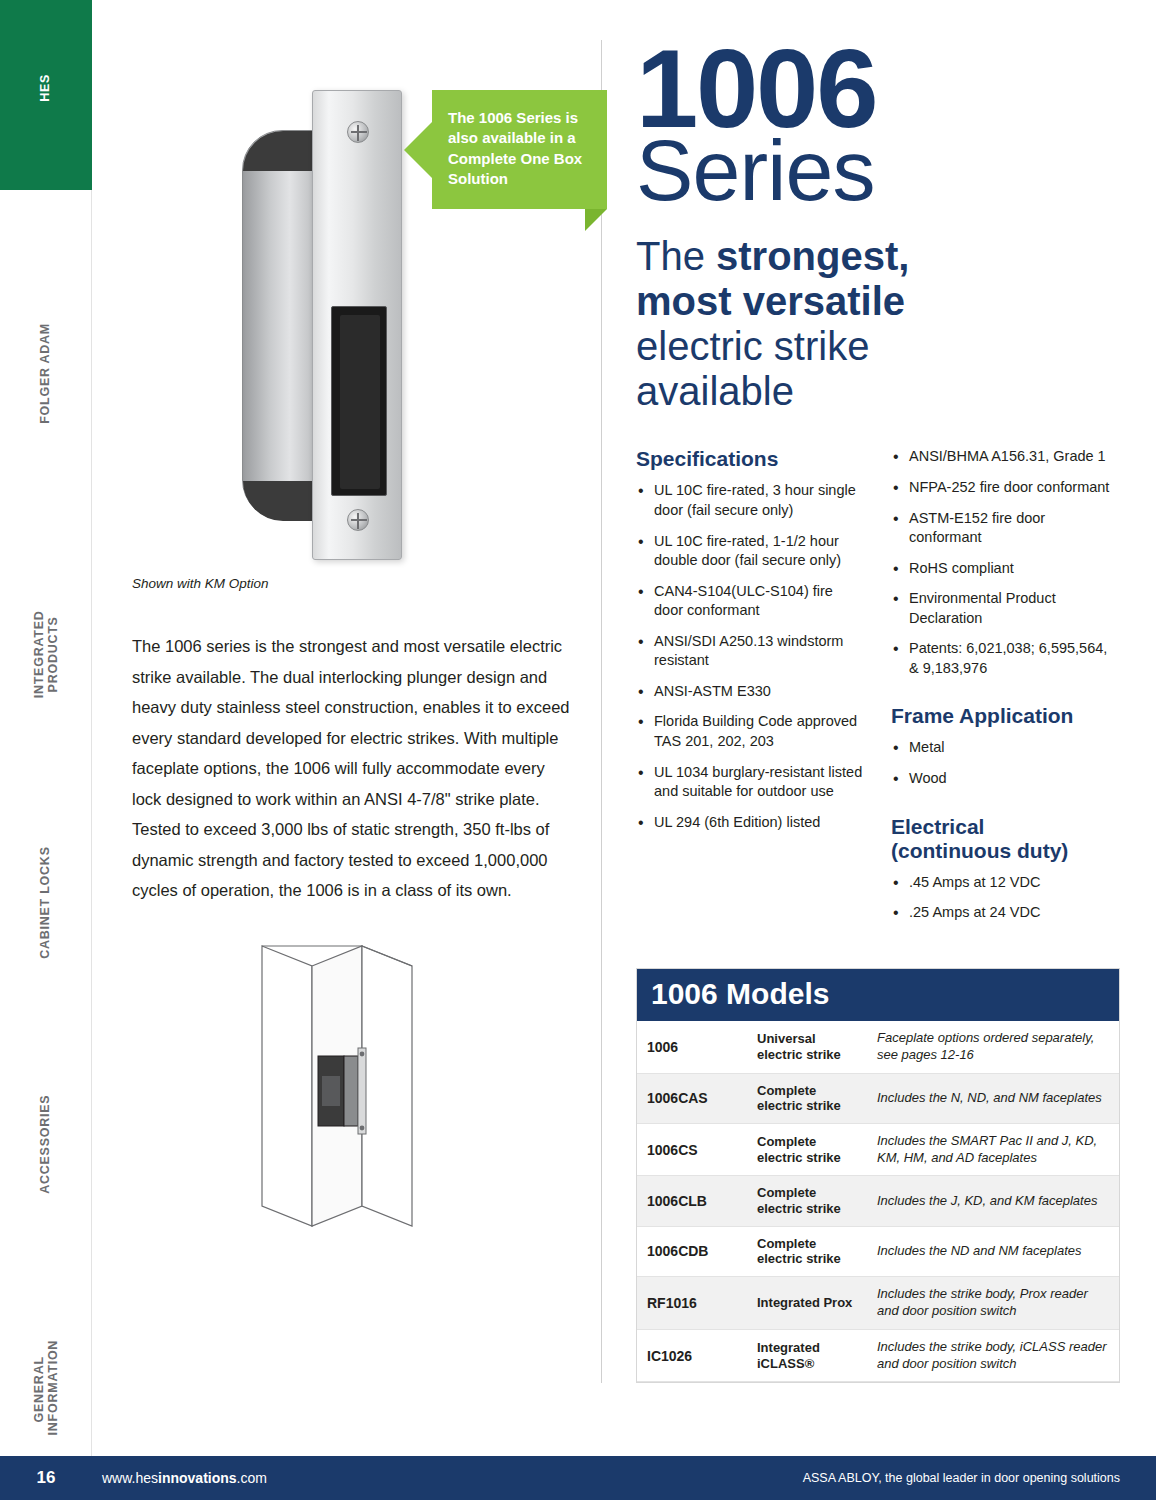HES
FOLGER ADAM
INTEGRATED
PRODUCTS
CABINET LOCKS
ACCESSORIES
GENERAL
INFORMATION
The 1006 Series is also available in a Complete One Box Solution
Shown with KM Option
The 1006 series is the strongest and most versatile electric strike available. The dual interlocking plunger design and heavy duty stainless steel construction, enables it to exceed every standard developed for electric strikes. With multiple faceplate options, the 1006 will fully accommodate every lock designed to work within an ANSI 4-7/8" strike plate. Tested to exceed 3,000 lbs of static strength, 350 ft-lbs of dynamic strength and factory tested to exceed 1,000,000 cycles of operation, the 1006 is in a class of its own.
1006 Series
The strongest,
most versatile
electric strike
available
Specifications
UL 10C fire-rated, 3 hour single door (fail secure only)
UL 10C fire-rated, 1-1/2 hour double door (fail secure only)
CAN4-S104(ULC-S104) fire door conformant
ANSI/SDI A250.13 windstorm resistant
ANSI-ASTM E330
Florida Building Code approved TAS 201, 202, 203
UL 1034 burglary-resistant listed and suitable for outdoor use
UL 294 (6th Edition) listed
ANSI/BHMA A156.31, Grade 1
NFPA-252 fire door conformant
ASTM-E152 fire door conformant
RoHS compliant
Environmental Product Declaration
Patents: 6,021,038; 6,595,564, & 9,183,976
Frame Application
Metal
Wood
Electrical
(continuous duty)
.45 Amps at 12 VDC
.25 Amps at 24 VDC
1006 Models
| 1006 | Universal electric strike | Faceplate options ordered separately, see pages 12-16 |
| 1006CAS | Complete electric strike | Includes the N, ND, and NM faceplates |
| 1006CS | Complete electric strike | Includes the SMART Pac II and J, KD, KM, HM, and AD faceplates |
| 1006CLB | Complete electric strike | Includes the J, KD, and KM faceplates |
| 1006CDB | Complete electric strike | Includes the ND and NM faceplates |
| RF1016 | Integrated Prox | Includes the strike body, Prox reader and door position switch |
| IC1026 | Integrated iCLASS® | Includes the strike body, iCLASS reader and door position switch |
16
www.hesinnovations.com
ASSA ABLOY, the global leader in door opening solutions